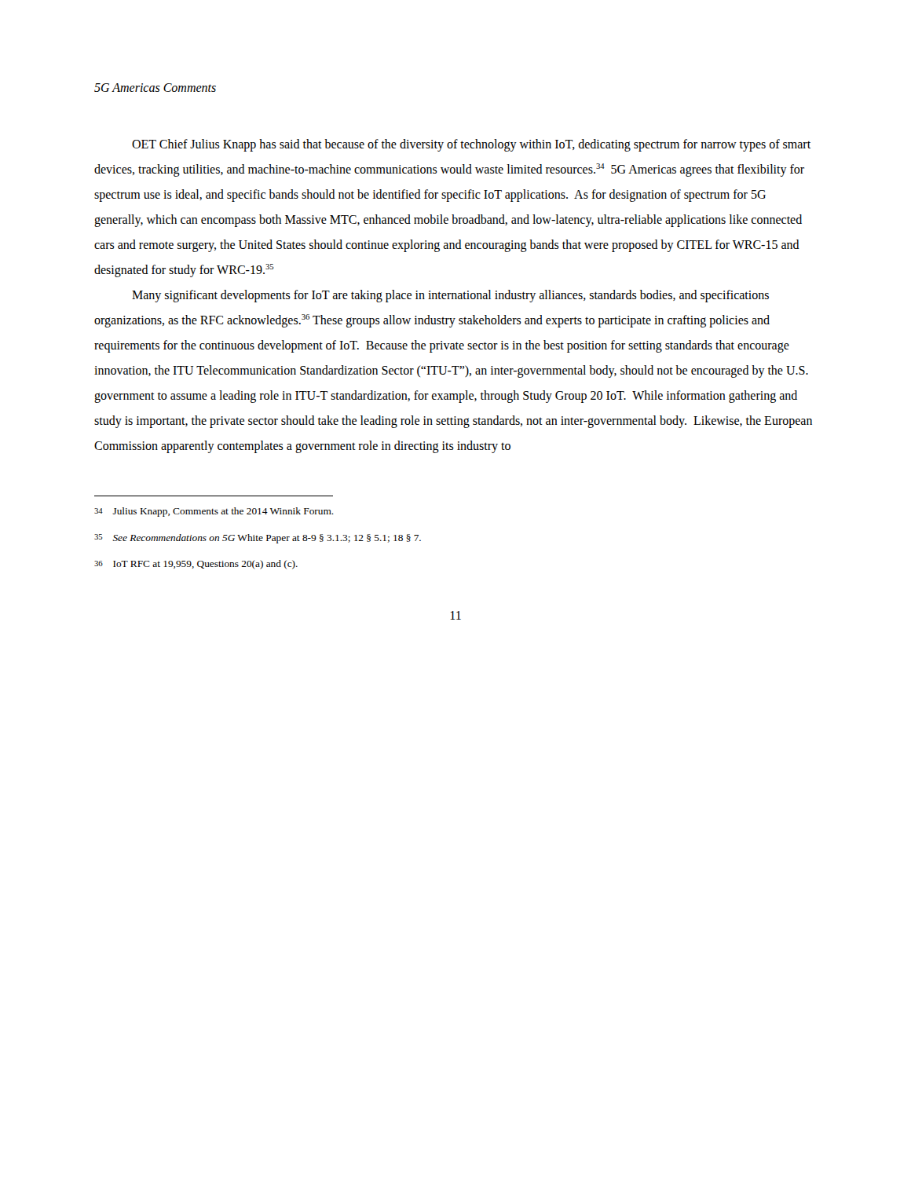5G Americas Comments
OET Chief Julius Knapp has said that because of the diversity of technology within IoT, dedicating spectrum for narrow types of smart devices, tracking utilities, and machine-to-machine communications would waste limited resources.34 5G Americas agrees that flexibility for spectrum use is ideal, and specific bands should not be identified for specific IoT applications. As for designation of spectrum for 5G generally, which can encompass both Massive MTC, enhanced mobile broadband, and low-latency, ultra-reliable applications like connected cars and remote surgery, the United States should continue exploring and encouraging bands that were proposed by CITEL for WRC-15 and designated for study for WRC-19.35
Many significant developments for IoT are taking place in international industry alliances, standards bodies, and specifications organizations, as the RFC acknowledges.36 These groups allow industry stakeholders and experts to participate in crafting policies and requirements for the continuous development of IoT. Because the private sector is in the best position for setting standards that encourage innovation, the ITU Telecommunication Standardization Sector (“ITU-T”), an inter-governmental body, should not be encouraged by the U.S. government to assume a leading role in ITU-T standardization, for example, through Study Group 20 IoT. While information gathering and study is important, the private sector should take the leading role in setting standards, not an inter-governmental body. Likewise, the European Commission apparently contemplates a government role in directing its industry to
34
Julius Knapp, Comments at the 2014 Winnik Forum.
35
See Recommendations on 5G White Paper at 8-9 § 3.1.3; 12 § 5.1; 18 § 7.
36
IoT RFC at 19,959, Questions 20(a) and (c).
11